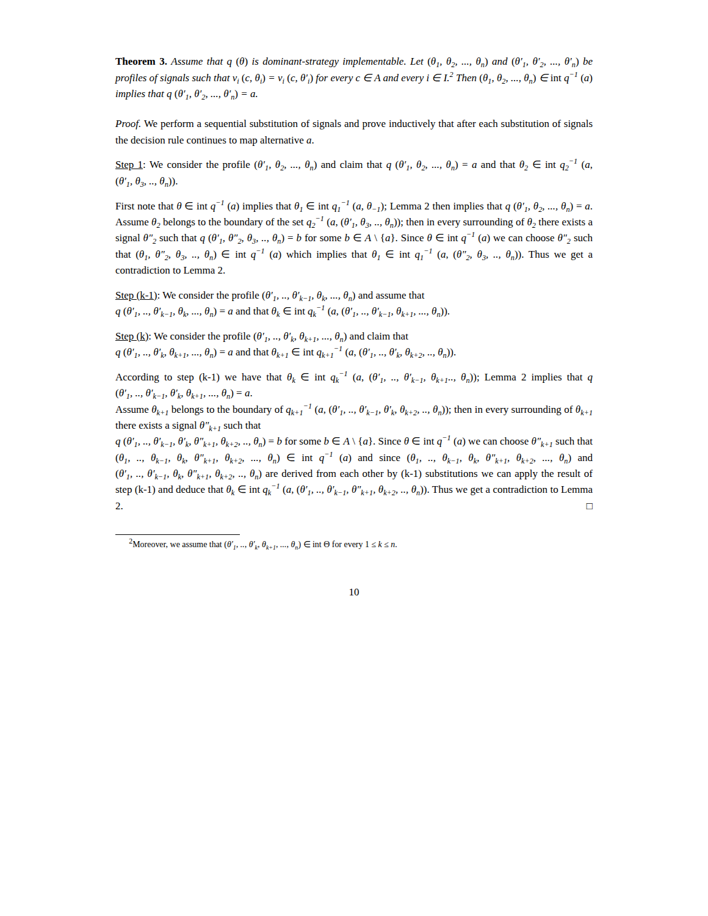Theorem 3. Assume that q (θ) is dominant-strategy implementable. Let (θ1, θ2, ..., θn) and (θ′1, θ′2, ..., θ′n) be profiles of signals such that vi (c, θi) = vi (c, θ′i) for every c ∈ A and every i ∈ I.2 Then (θ1, θ2, ..., θn) ∈ int q−1 (a) implies that q (θ′1, θ′2, ..., θ′n) = a.
Proof. We perform a sequential substitution of signals and prove inductively that after each substitution of signals the decision rule continues to map alternative a.
Step 1: We consider the profile (θ′1, θ2, ..., θn) and claim that q (θ′1, θ2, ..., θn) = a and that θ2 ∈ int q2−1 (a, (θ′1, θ3, .., θn)).
First note that θ ∈ int q−1 (a) implies that θ1 ∈ int q1−1 (a, θ−1); Lemma 2 then implies that q (θ′1, θ2, ..., θn) = a. Assume θ2 belongs to the boundary of the set q2−1 (a, (θ′1, θ3, .., θn)); then in every surrounding of θ2 there exists a signal θ″2 such that q (θ′1, θ″2, θ3, .., θn) = b for some b ∈ A \ {a}. Since θ ∈ int q−1 (a) we can choose θ″2 such that (θ1, θ″2, θ3, .., θn) ∈ int q−1 (a) which implies that θ1 ∈ int q1−1 (a, (θ″2, θ3, .., θn)). Thus we get a contradiction to Lemma 2.
Step (k-1): We consider the profile (θ′1, .., θ′k−1, θk, ..., θn) and assume that
q (θ′1, .., θ′k−1, θk, ..., θn) = a and that θk ∈ int qk−1 (a, (θ′1, .., θ′k−1, θk+1, ..., θn)).
Step (k): We consider the profile (θ′1, .., θ′k, θk+1, ..., θn) and claim that
q (θ′1, .., θ′k, θk+1, ..., θn) = a and that θk+1 ∈ int qk+1−1 (a, (θ′1, .., θ′k, θk+2, .., θn)).
According to step (k-1) we have that θk ∈ int qk−1 (a, (θ′1, .., θ′k−1, θk+1.., θn)); Lemma 2 implies that q (θ′1, .., θ′k−1, θ′k, θk+1, ..., θn) = a.
Assume θk+1 belongs to the boundary of qk+1−1 (a, (θ′1, .., θ′k−1, θ′k, θk+2, .., θn)); then in every surrounding of θk+1 there exists a signal θ″k+1 such that
q (θ′1, .., θ′k−1, θ′k, θ″k+1, θk+2, .., θn) = b for some b ∈ A \ {a}. Since θ ∈ int q−1 (a) we can choose θ″k+1 such that (θ1, .., θk−1, θk, θ″k+1, θk+2, ..., θn) ∈ int q−1 (a) and since (θ1, .., θk−1, θk, θ″k+1, θk+2, ..., θn) and (θ′1, .., θ′k−1, θk, θ″k+1, θk+2, .., θn) are derived from each other by (k-1) substitutions we can apply the result of step (k-1) and deduce that θk ∈ int qk−1 (a, (θ′1, .., θ′k−1, θ″k+1, θk+2, .., θn)). Thus we get a contradiction to Lemma 2.□
2Moreover, we assume that (θ′1, .., θ′k, θk+1, ..., θn) ∈ int Θ for every 1 ≤ k ≤ n.
10